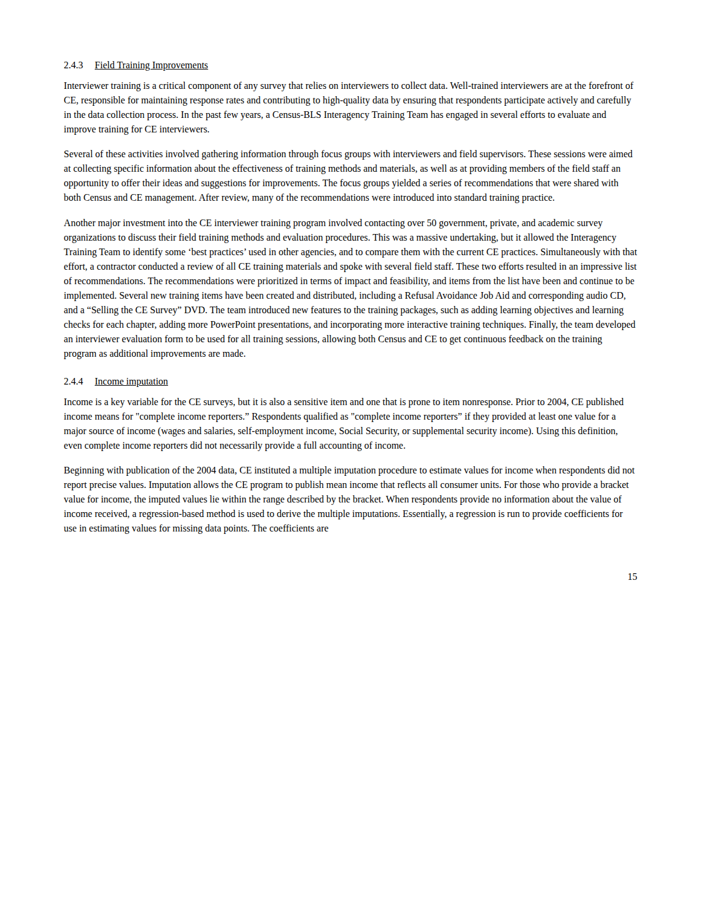2.4.3 Field Training Improvements
Interviewer training is a critical component of any survey that relies on interviewers to collect data. Well-trained interviewers are at the forefront of CE, responsible for maintaining response rates and contributing to high-quality data by ensuring that respondents participate actively and carefully in the data collection process. In the past few years, a Census-BLS Interagency Training Team has engaged in several efforts to evaluate and improve training for CE interviewers.
Several of these activities involved gathering information through focus groups with interviewers and field supervisors. These sessions were aimed at collecting specific information about the effectiveness of training methods and materials, as well as at providing members of the field staff an opportunity to offer their ideas and suggestions for improvements. The focus groups yielded a series of recommendations that were shared with both Census and CE management. After review, many of the recommendations were introduced into standard training practice.
Another major investment into the CE interviewer training program involved contacting over 50 government, private, and academic survey organizations to discuss their field training methods and evaluation procedures. This was a massive undertaking, but it allowed the Interagency Training Team to identify some ‘best practices’ used in other agencies, and to compare them with the current CE practices. Simultaneously with that effort, a contractor conducted a review of all CE training materials and spoke with several field staff. These two efforts resulted in an impressive list of recommendations. The recommendations were prioritized in terms of impact and feasibility, and items from the list have been and continue to be implemented. Several new training items have been created and distributed, including a Refusal Avoidance Job Aid and corresponding audio CD, and a “Selling the CE Survey” DVD. The team introduced new features to the training packages, such as adding learning objectives and learning checks for each chapter, adding more PowerPoint presentations, and incorporating more interactive training techniques. Finally, the team developed an interviewer evaluation form to be used for all training sessions, allowing both Census and CE to get continuous feedback on the training program as additional improvements are made.
2.4.4 Income imputation
Income is a key variable for the CE surveys, but it is also a sensitive item and one that is prone to item nonresponse. Prior to 2004, CE published income means for "complete income reporters.” Respondents qualified as "complete income reporters” if they provided at least one value for a major source of income (wages and salaries, self-employment income, Social Security, or supplemental security income). Using this definition, even complete income reporters did not necessarily provide a full accounting of income.
Beginning with publication of the 2004 data, CE instituted a multiple imputation procedure to estimate values for income when respondents did not report precise values. Imputation allows the CE program to publish mean income that reflects all consumer units. For those who provide a bracket value for income, the imputed values lie within the range described by the bracket. When respondents provide no information about the value of income received, a regression-based method is used to derive the multiple imputations. Essentially, a regression is run to provide coefficients for use in estimating values for missing data points. The coefficients are
15